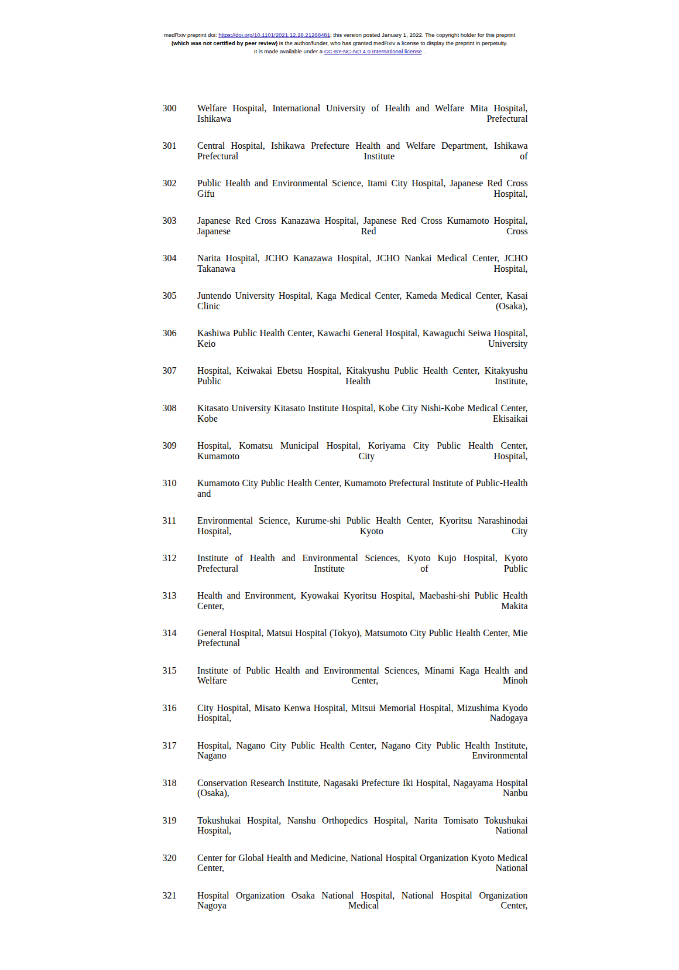medRxiv preprint doi: https://doi.org/10.1101/2021.12.28.21268481; this version posted January 1, 2022. The copyright holder for this preprint (which was not certified by peer review) is the author/funder, who has granted medRxiv a license to display the preprint in perpetuity. It is made available under a CC-BY-NC-ND 4.0 International license .
300
Welfare Hospital, International University of Health and Welfare Mita Hospital, Ishikawa Prefectural
301
Central Hospital, Ishikawa Prefecture Health and Welfare Department, Ishikawa Prefectural Institute of
302
Public Health and Environmental Science, Itami City Hospital, Japanese Red Cross Gifu Hospital,
303
Japanese Red Cross Kanazawa Hospital, Japanese Red Cross Kumamoto Hospital, Japanese Red Cross
304
Narita Hospital, JCHO Kanazawa Hospital, JCHO Nankai Medical Center, JCHO Takanawa Hospital,
305
Juntendo University Hospital, Kaga Medical Center, Kameda Medical Center, Kasai Clinic (Osaka),
306
Kashiwa Public Health Center, Kawachi General Hospital, Kawaguchi Seiwa Hospital, Keio University
307
Hospital, Keiwakai Ebetsu Hospital, Kitakyushu Public Health Center, Kitakyushu Public Health Institute,
308
Kitasato University Kitasato Institute Hospital, Kobe City Nishi-Kobe Medical Center, Kobe Ekisaikai
309
Hospital, Komatsu Municipal Hospital, Koriyama City Public Health Center, Kumamoto City Hospital,
310
Kumamoto City Public Health Center, Kumamoto Prefectural Institute of Public-Health and
311
Environmental Science, Kurume-shi Public Health Center, Kyoritsu Narashinodai Hospital, Kyoto City
312
Institute of Health and Environmental Sciences, Kyoto Kujo Hospital, Kyoto Prefectural Institute of Public
313
Health and Environment, Kyowakai Kyoritsu Hospital, Maebashi-shi Public Health Center, Makita
314
General Hospital, Matsui Hospital (Tokyo), Matsumoto City Public Health Center, Mie Prefectunal
315
Institute of Public Health and Environmental Sciences, Minami Kaga Health and Welfare Center, Minoh
316
City Hospital, Misato Kenwa Hospital, Mitsui Memorial Hospital, Mizushima Kyodo Hospital, Nadogaya
317
Hospital, Nagano City Public Health Center, Nagano City Public Health Institute, Nagano Environmental
318
Conservation Research Institute, Nagasaki Prefecture Iki Hospital, Nagayama Hospital (Osaka), Nanbu
319
Tokushukai Hospital, Nanshu Orthopedics Hospital, Narita Tomisato Tokushukai Hospital, National
320
Center for Global Health and Medicine, National Hospital Organization Kyoto Medical Center, National
321
Hospital Organization Osaka National Hospital, National Hospital Organization Nagoya Medical Center,